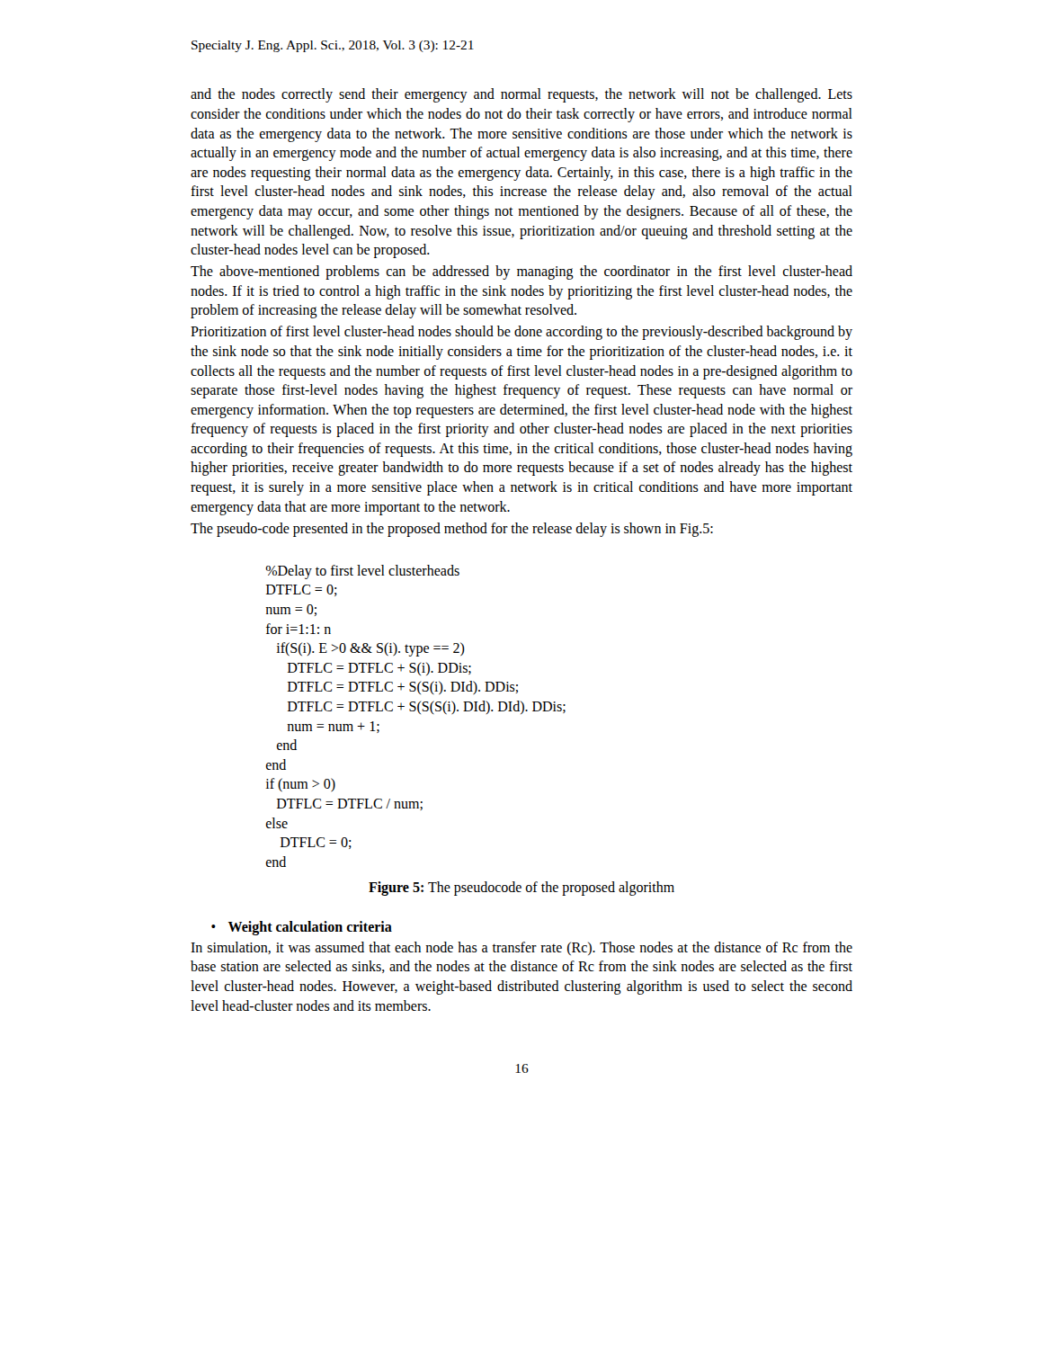Specialty J. Eng. Appl. Sci., 2018, Vol. 3 (3): 12-21
and the nodes correctly send their emergency and normal requests, the network will not be challenged. Lets consider the conditions under which the nodes do not do their task correctly or have errors, and introduce normal data as the emergency data to the network. The more sensitive conditions are those under which the network is actually in an emergency mode and the number of actual emergency data is also increasing, and at this time, there are nodes requesting their normal data as the emergency data. Certainly, in this case, there is a high traffic in the first level cluster-head nodes and sink nodes, this increase the release delay and, also removal of the actual emergency data may occur, and some other things not mentioned by the designers. Because of all of these, the network will be challenged. Now, to resolve this issue, prioritization and/or queuing and threshold setting at the cluster-head nodes level can be proposed.
The above-mentioned problems can be addressed by managing the coordinator in the first level cluster-head nodes. If it is tried to control a high traffic in the sink nodes by prioritizing the first level cluster-head nodes, the problem of increasing the release delay will be somewhat resolved.
Prioritization of first level cluster-head nodes should be done according to the previously-described background by the sink node so that the sink node initially considers a time for the prioritization of the cluster-head nodes, i.e. it collects all the requests and the number of requests of first level cluster-head nodes in a pre-designed algorithm to separate those first-level nodes having the highest frequency of request. These requests can have normal or emergency information. When the top requesters are determined, the first level cluster-head node with the highest frequency of requests is placed in the first priority and other cluster-head nodes are placed in the next priorities according to their frequencies of requests. At this time, in the critical conditions, those cluster-head nodes having higher priorities, receive greater bandwidth to do more requests because if a set of nodes already has the highest request, it is surely in a more sensitive place when a network is in critical conditions and have more important emergency data that are more important to the network.
The pseudo-code presented in the proposed method for the release delay is shown in Fig.5:
%Delay to first level clusterheads
DTFLC = 0;
num = 0;
for i=1:1: n
   if(S(i). E >0 && S(i). type == 2)
      DTFLC = DTFLC + S(i). DDis;
      DTFLC = DTFLC + S(S(i). DId). DDis;
      DTFLC = DTFLC + S(S(S(i). DId). DId). DDis;
      num = num + 1;
   end
end
if (num > 0)
   DTFLC = DTFLC / num;
else
    DTFLC = 0;
end
Figure 5: The pseudocode of the proposed algorithm
Weight calculation criteria
In simulation, it was assumed that each node has a transfer rate (Rc). Those nodes at the distance of Rc from the base station are selected as sinks, and the nodes at the distance of Rc from the sink nodes are selected as the first level cluster-head nodes. However, a weight-based distributed clustering algorithm is used to select the second level head-cluster nodes and its members.
16